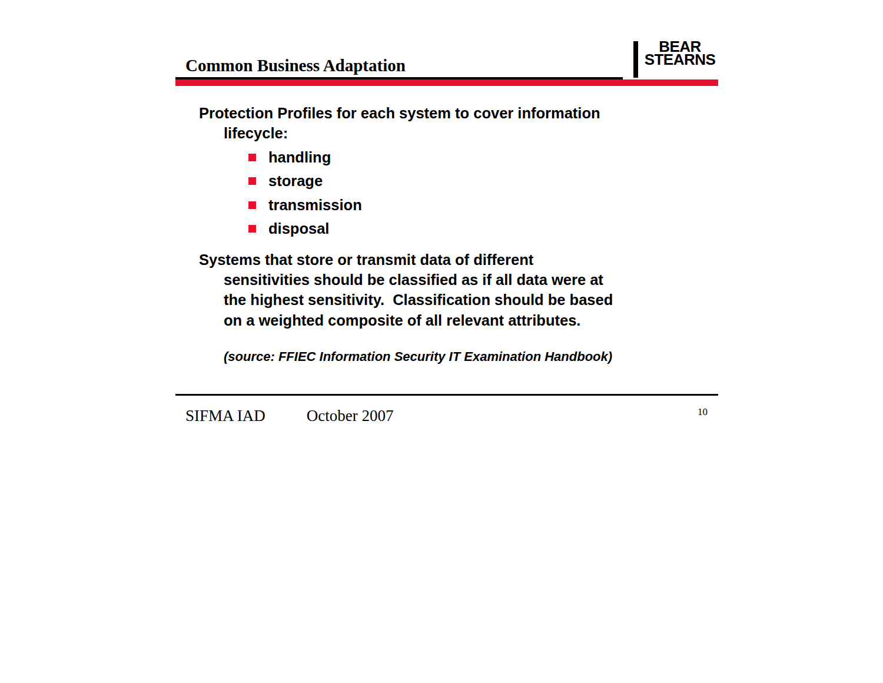Common Business Adaptation
BEAR
STEARNS
Protection Profiles for each system to cover information lifecycle:
handling
storage
transmission
disposal
Systems that store or transmit data of different sensitivities should be classified as if all data were at the highest sensitivity. Classification should be based on a weighted composite of all relevant attributes.
(source: FFIEC Information Security IT Examination Handbook)
SIFMA IAD October 2007
10